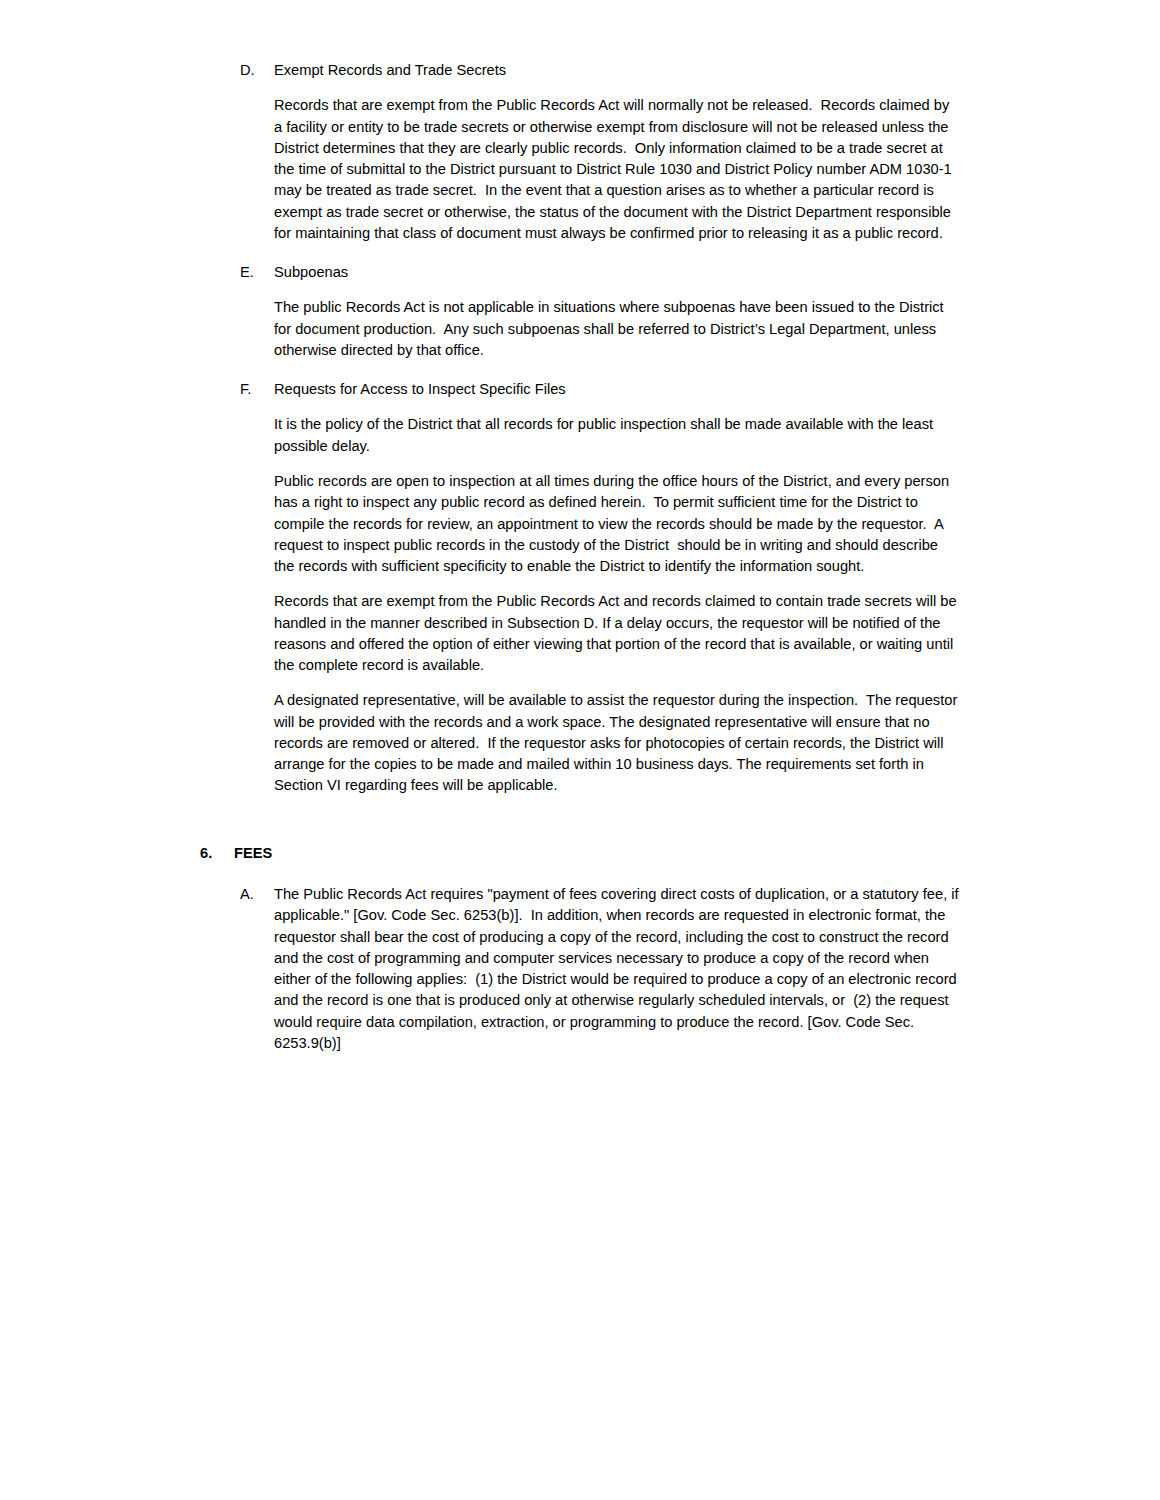D.
Exempt Records and Trade Secrets
Records that are exempt from the Public Records Act will normally not be released. Records claimed by a facility or entity to be trade secrets or otherwise exempt from disclosure will not be released unless the District determines that they are clearly public records. Only information claimed to be a trade secret at the time of submittal to the District pursuant to District Rule 1030 and District Policy number ADM 1030-1 may be treated as trade secret. In the event that a question arises as to whether a particular record is exempt as trade secret or otherwise, the status of the document with the District Department responsible for maintaining that class of document must always be confirmed prior to releasing it as a public record.
E.
Subpoenas
The public Records Act is not applicable in situations where subpoenas have been issued to the District for document production. Any such subpoenas shall be referred to District’s Legal Department, unless otherwise directed by that office.
F.
Requests for Access to Inspect Specific Files
It is the policy of the District that all records for public inspection shall be made available with the least possible delay.
Public records are open to inspection at all times during the office hours of the District, and every person has a right to inspect any public record as defined herein. To permit sufficient time for the District to compile the records for review, an appointment to view the records should be made by the requestor. A request to inspect public records in the custody of the District should be in writing and should describe the records with sufficient specificity to enable the District to identify the information sought.
Records that are exempt from the Public Records Act and records claimed to contain trade secrets will be handled in the manner described in Subsection D. If a delay occurs, the requestor will be notified of the reasons and offered the option of either viewing that portion of the record that is available, or waiting until the complete record is available.
A designated representative, will be available to assist the requestor during the inspection. The requestor will be provided with the records and a work space. The designated representative will ensure that no records are removed or altered. If the requestor asks for photocopies of certain records, the District will arrange for the copies to be made and mailed within 10 business days. The requirements set forth in Section VI regarding fees will be applicable.
6.
FEES
A.
The Public Records Act requires "payment of fees covering direct costs of duplication, or a statutory fee, if applicable." [Gov. Code Sec. 6253(b)]. In addition, when records are requested in electronic format, the requestor shall bear the cost of producing a copy of the record, including the cost to construct the record and the cost of programming and computer services necessary to produce a copy of the record when either of the following applies: (1) the District would be required to produce a copy of an electronic record and the record is one that is produced only at otherwise regularly scheduled intervals, or (2) the request would require data compilation, extraction, or programming to produce the record. [Gov. Code Sec. 6253.9(b)]